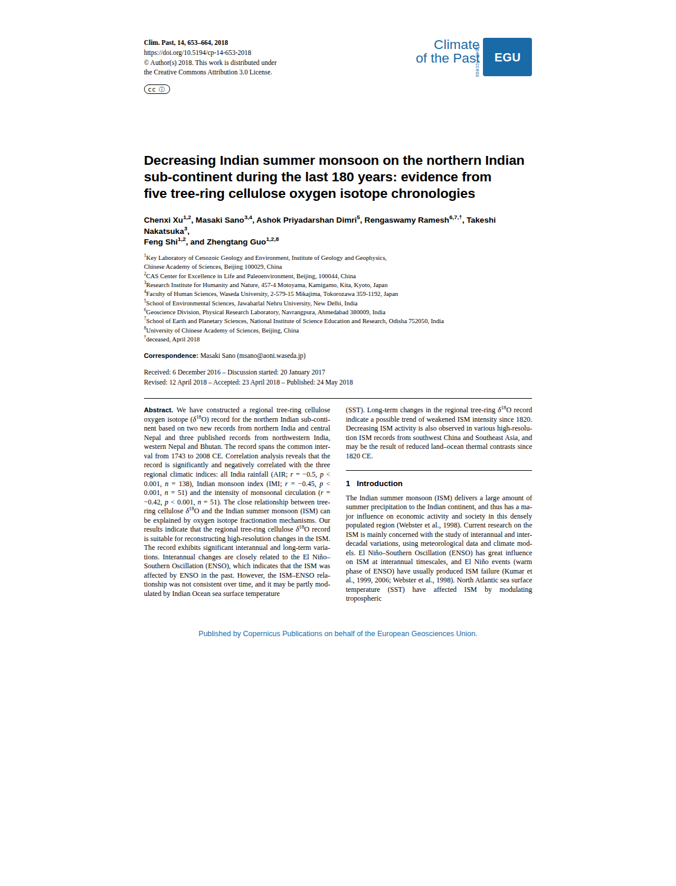Clim. Past, 14, 653–664, 2018
https://doi.org/10.5194/cp-14-653-2018
© Author(s) 2018. This work is distributed under
the Creative Commons Attribution 3.0 License.
cc ⓘ
Climate
of the Past
EGU
Open Access
Decreasing Indian summer monsoon on the northern Indian
sub-continent during the last 180 years: evidence from
five tree-ring cellulose oxygen isotope chronologies
Chenxi Xu1,2, Masaki Sano3,4, Ashok Priyadarshan Dimri5, Rengaswamy Ramesh6,7,†, Takeshi Nakatsuka3,
Feng Shi1,2, and Zhengtang Guo1,2,8
1Key Laboratory of Cenozoic Geology and Environment, Institute of Geology and Geophysics,
Chinese Academy of Sciences, Beijing 100029, China
2CAS Center for Excellence in Life and Paleoenvironment, Beijing, 100044, China
3Research Institute for Humanity and Nature, 457-4 Motoyama, Kamigamo, Kita, Kyoto, Japan
4Faculty of Human Sciences, Waseda University, 2-579-15 Mikajima, Tokorozawa 359-1192, Japan
5School of Environmental Sciences, Jawaharlal Nehru University, New Delhi, India
6Geoscience Division, Physical Research Laboratory, Navrangpura, Ahmedabad 380009, India
7School of Earth and Planetary Sciences, National Institute of Science Education and Research, Odisha 752050, India
8University of Chinese Academy of Sciences, Beijing, China
†deceased, April 2018
Correspondence: Masaki Sano (msano@aoni.waseda.jp)
Received: 6 December 2016 – Discussion started: 20 January 2017
Revised: 12 April 2018 – Accepted: 23 April 2018 – Published: 24 May 2018
Abstract. We have constructed a regional tree-ring cellulose oxygen isotope (δ18O) record for the northern Indian sub-continent based on two new records from northern India and central Nepal and three published records from northwestern India, western Nepal and Bhutan. The record spans the common interval from 1743 to 2008 CE. Correlation analysis reveals that the record is significantly and negatively correlated with the three regional climatic indices: all India rainfall (AIR; r = −0.5, p < 0.001, n = 138), Indian monsoon index (IMI; r = −0.45, p < 0.001, n = 51) and the intensity of monsoonal circulation (r = −0.42, p < 0.001, n = 51). The close relationship between tree-ring cellulose δ18O and the Indian summer monsoon (ISM) can be explained by oxygen isotope fractionation mechanisms. Our results indicate that the regional tree-ring cellulose δ18O record is suitable for reconstructing high-resolution changes in the ISM. The record exhibits significant interannual and long-term variations. Interannual changes are closely related to the El Niño–Southern Oscillation (ENSO), which indicates that the ISM was affected by ENSO in the past. However, the ISM–ENSO relationship was not consistent over time, and it may be partly modulated by Indian Ocean sea surface temperature
(SST). Long-term changes in the regional tree-ring δ18O record indicate a possible trend of weakened ISM intensity since 1820. Decreasing ISM activity is also observed in various high-resolution ISM records from southwest China and Southeast Asia, and may be the result of reduced land–ocean thermal contrasts since 1820 CE.
1 Introduction
The Indian summer monsoon (ISM) delivers a large amount of summer precipitation to the Indian continent, and thus has a major influence on economic activity and society in this densely populated region (Webster et al., 1998). Current research on the ISM is mainly concerned with the study of interannual and inter-decadal variations, using meteorological data and climate models. El Niño–Southern Oscillation (ENSO) has great influence on ISM at interannual timescales, and El Niño events (warm phase of ENSO) have usually produced ISM failure (Kumar et al., 1999, 2006; Webster et al., 1998). North Atlantic sea surface temperature (SST) have affected ISM by modulating tropospheric
Published by Copernicus Publications on behalf of the European Geosciences Union.